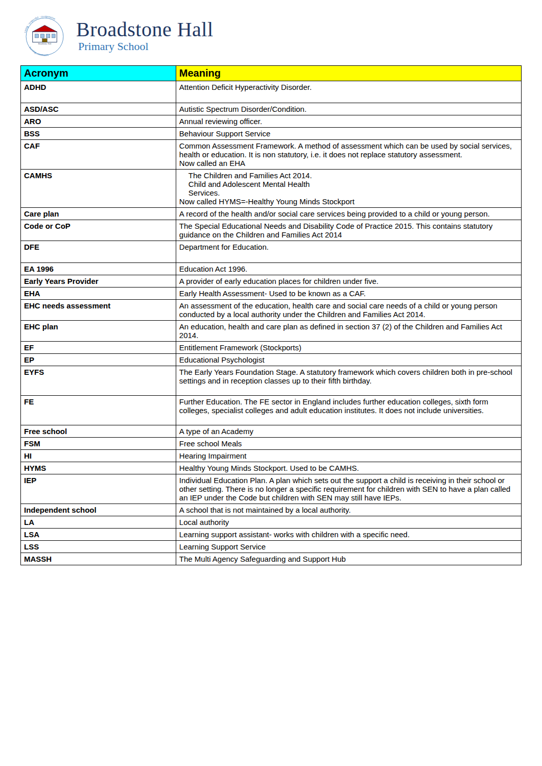caring · respectful · co-operative learning community Broadstone Hall
Broadstone Hall
Primary School
| Acronym | Meaning |
| ADHD | Attention Deficit Hyperactivity Disorder. |
| ASD/ASC | Autistic Spectrum Disorder/Condition. |
| ARO | Annual reviewing officer. |
| BSS | Behaviour Support Service |
| CAF | Common Assessment Framework. A method of assessment which can be used by social services, health or education. It is non statutory, i.e. it does not replace statutory assessment. Now called an EHA |
| CAMHS | The Children and Families Act 2014. Child and Adolescent Mental Health Services. Now called HYMS=-Healthy Young Minds Stockport |
| Care plan | A record of the health and/or social care services being provided to a child or young person. |
| Code or CoP | The Special Educational Needs and Disability Code of Practice 2015. This contains statutory guidance on the Children and Families Act 2014 |
| DFE | Department for Education. |
| EA 1996 | Education Act 1996. |
| Early Years Provider | A provider of early education places for children under five. |
| EHA | Early Health Assessment- Used to be known as a CAF. |
| EHC needs assessment | An assessment of the education, health care and social care needs of a child or young person conducted by a local authority under the Children and Families Act 2014. |
| EHC plan | An education, health and care plan as defined in section 37 (2) of the Children and Families Act 2014. |
| EF | Entitlement Framework (Stockports) |
| EP | Educational Psychologist |
| EYFS | The Early Years Foundation Stage. A statutory framework which covers children both in pre-school settings and in reception classes up to their fifth birthday. |
| FE | Further Education. The FE sector in England includes further education colleges, sixth form colleges, specialist colleges and adult education institutes. It does not include universities. |
| Free school | A type of an Academy |
| FSM | Free school Meals |
| HI | Hearing Impairment |
| HYMS | Healthy Young Minds Stockport. Used to be CAMHS. |
| IEP | Individual Education Plan. A plan which sets out the support a child is receiving in their school or other setting. There is no longer a specific requirement for children with SEN to have a plan called an IEP under the Code but children with SEN may still have IEPs. |
| Independent school | A school that is not maintained by a local authority. |
| LA | Local authority |
| LSA | Learning support assistant- works with children with a specific need. |
| LSS | Learning Support Service |
| MASSH | The Multi Agency Safeguarding and Support Hub |